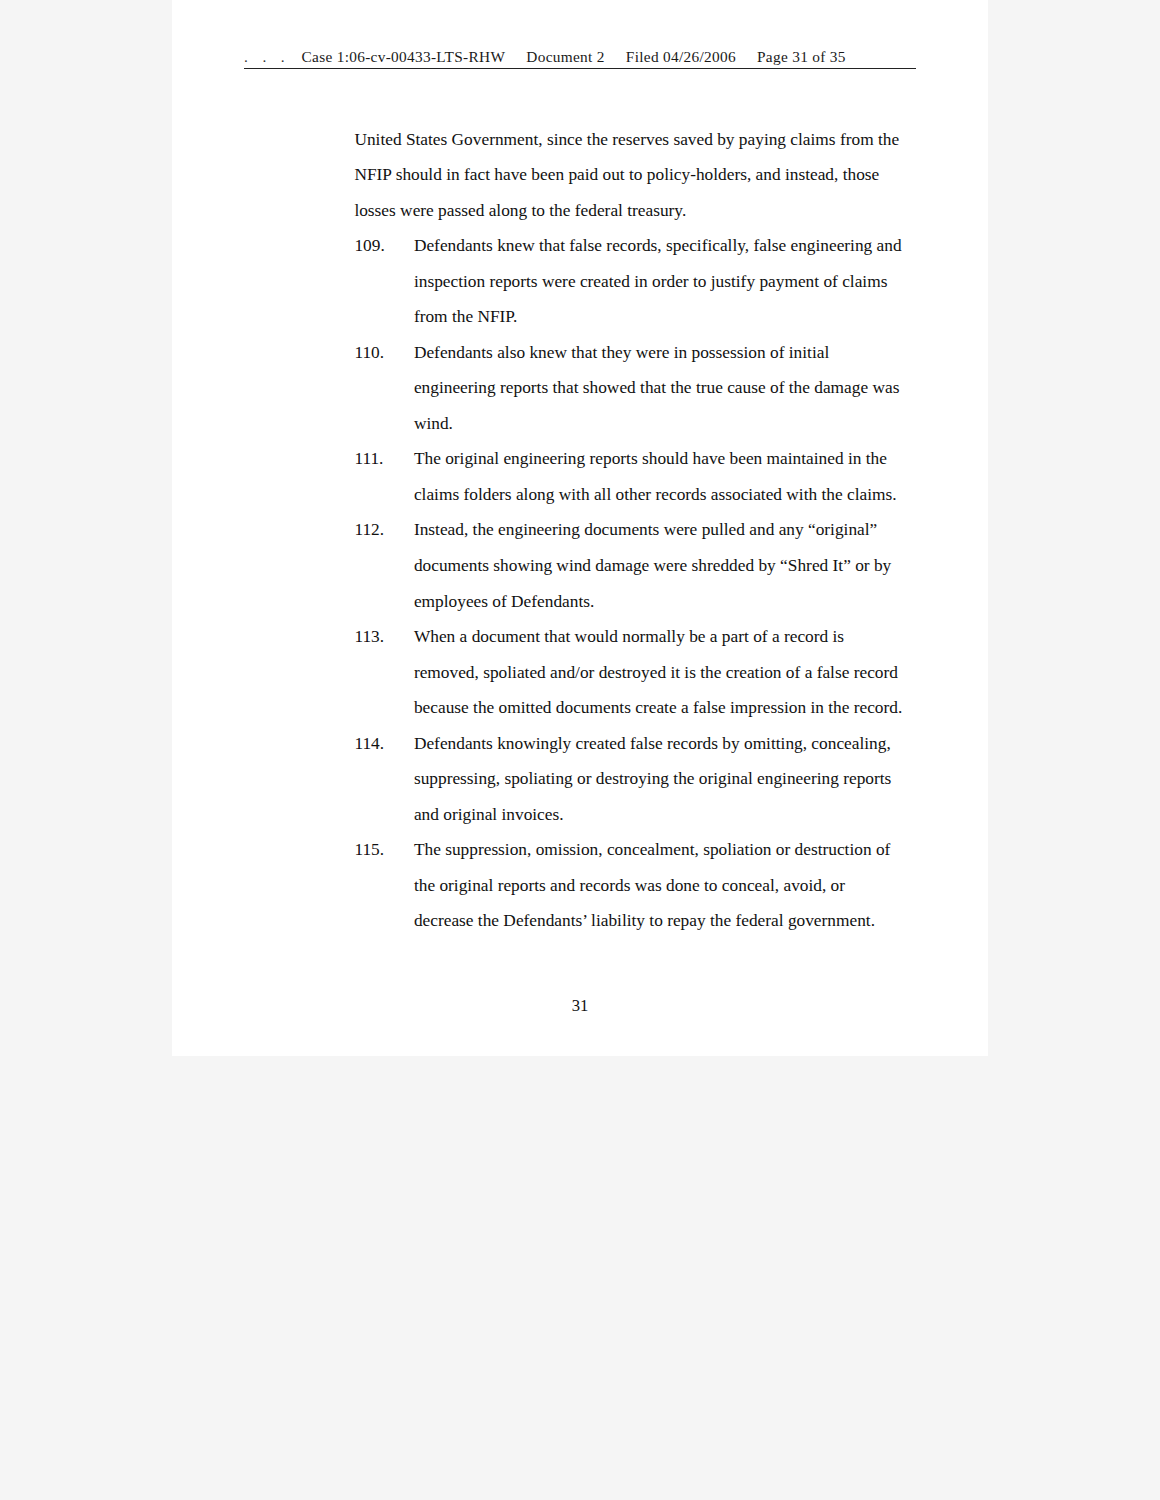. . . Case 1:06-cv-00433-LTS-RHW Document 2 Filed 04/26/2006 Page 31 of 35
United States Government, since the reserves saved by paying claims from the NFIP should in fact have been paid out to policy-holders, and instead, those losses were passed along to the federal treasury.
109. Defendants knew that false records, specifically, false engineering and inspection reports were created in order to justify payment of claims from the NFIP.
110. Defendants also knew that they were in possession of initial engineering reports that showed that the true cause of the damage was wind.
111. The original engineering reports should have been maintained in the claims folders along with all other records associated with the claims.
112. Instead, the engineering documents were pulled and any “original” documents showing wind damage were shredded by “Shred It” or by employees of Defendants.
113. When a document that would normally be a part of a record is removed, spoliated and/or destroyed it is the creation of a false record because the omitted documents create a false impression in the record.
114. Defendants knowingly created false records by omitting, concealing, suppressing, spoliating or destroying the original engineering reports and original invoices.
115. The suppression, omission, concealment, spoliation or destruction of the original reports and records was done to conceal, avoid, or decrease the Defendants’ liability to repay the federal government.
31